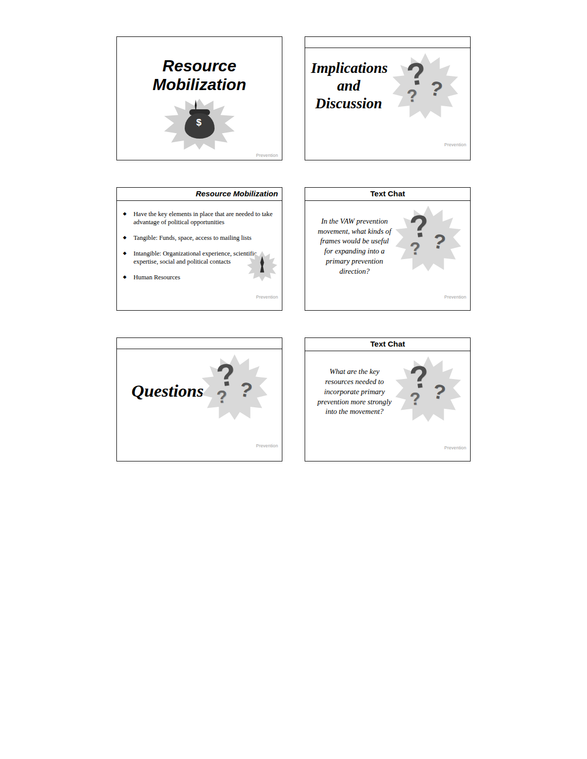Resource
Mobilization
$
Prevention
Implications
and
Discussion
?
?
?
Prevention
Resource Mobilization
Have the key elements in place that are needed to take advantage of political opportunities
Tangible: Funds, space, access to mailing lists
Intangible: Organizational experience, scientific expertise, social and political contacts
Human Resources
Prevention
Text Chat
In the VAW prevention movement, what kinds of frames would be useful for expanding into a primary prevention direction?
?
?
?
Prevention
Questions
?
?
?
Prevention
Text Chat
What are the key resources needed to incorporate primary prevention more strongly into the movement?
?
?
?
Prevention